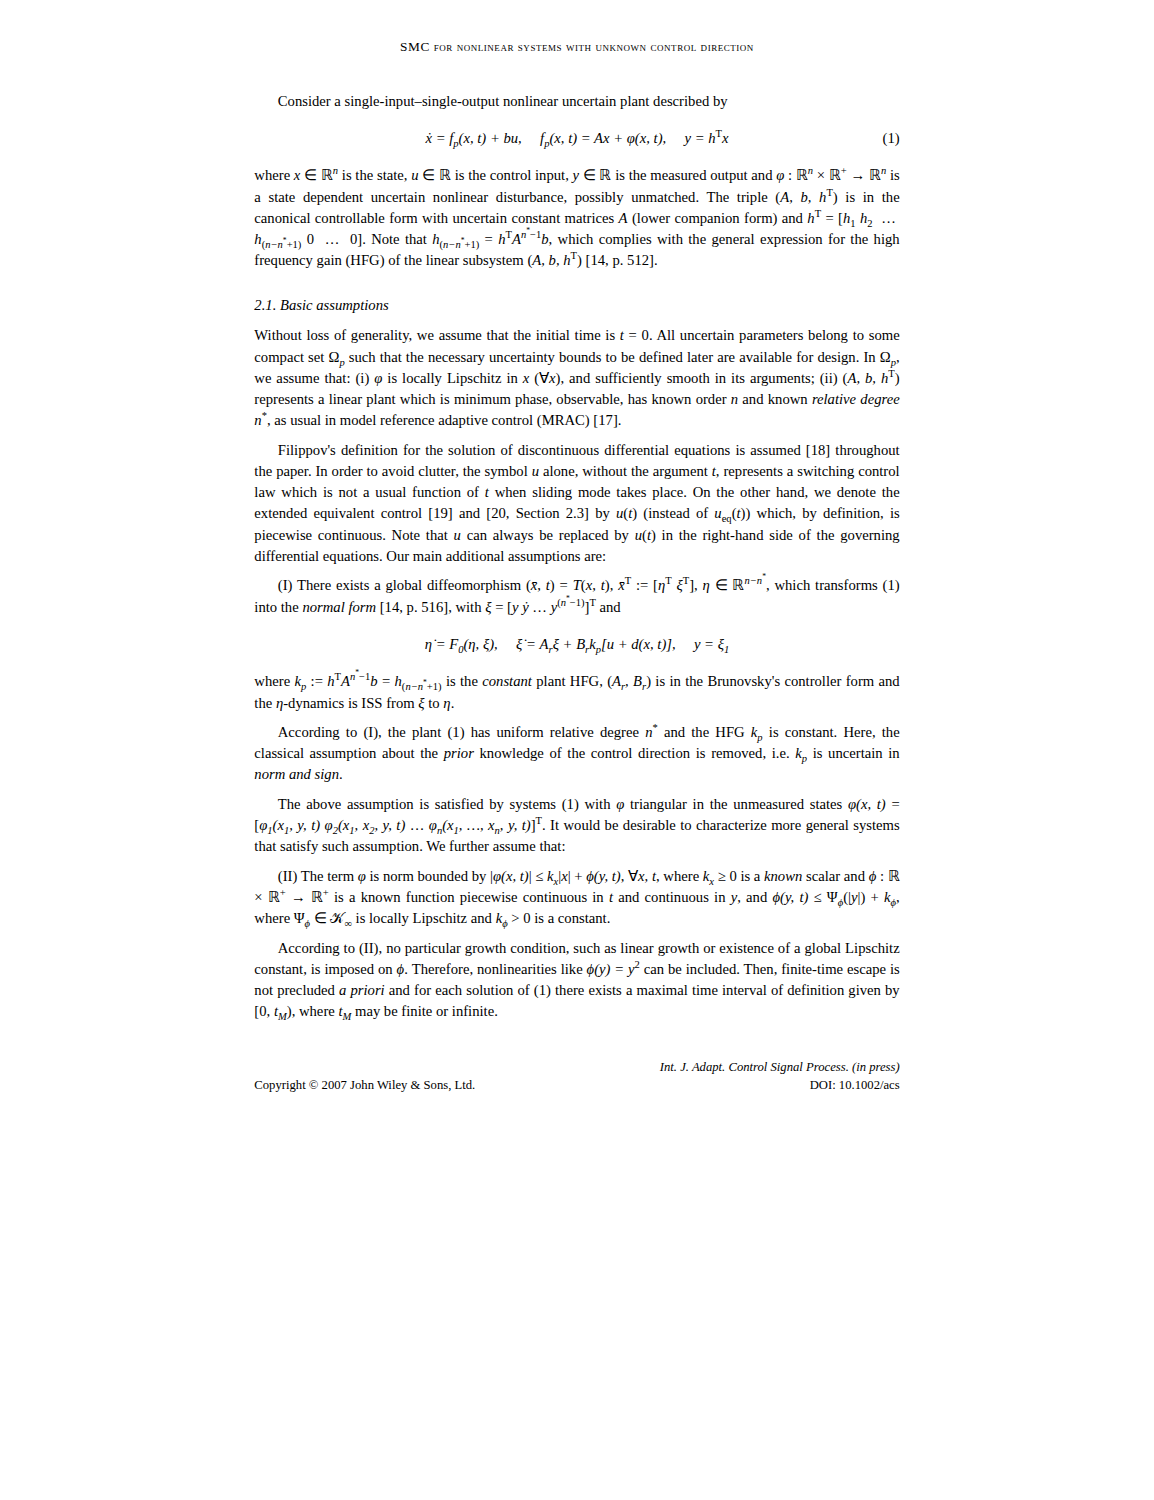SMC for nonlinear systems with unknown control direction
Consider a single-input–single-output nonlinear uncertain plant described by
ẋ = fp(x, t) + bu, fp(x, t) = Ax + φ(x, t), y = hTx (1)
where x ∈ ℝn is the state, u ∈ ℝ is the control input, y ∈ ℝ is the measured output and φ : ℝn × ℝ+ → ℝn is a state dependent uncertain nonlinear disturbance, possibly unmatched. The triple (A, b, hT) is in the canonical controllable form with uncertain constant matrices A (lower companion form) and hT = [h1 h2 … h(n−n*+1) 0 … 0]. Note that h(n−n*+1) = hTAn*−1b, which complies with the general expression for the high frequency gain (HFG) of the linear subsystem (A, b, hT) [14, p. 512].
2.1. Basic assumptions
Without loss of generality, we assume that the initial time is t = 0. All uncertain parameters belong to some compact set Ωp such that the necessary uncertainty bounds to be defined later are available for design. In Ωp, we assume that: (i) φ is locally Lipschitz in x (∀x), and sufficiently smooth in its arguments; (ii) (A, b, hT) represents a linear plant which is minimum phase, observable, has known order n and known relative degree n*, as usual in model reference adaptive control (MRAC) [17].
Filippov's definition for the solution of discontinuous differential equations is assumed [18] throughout the paper. In order to avoid clutter, the symbol u alone, without the argument t, represents a switching control law which is not a usual function of t when sliding mode takes place. On the other hand, we denote the extended equivalent control [19] and [20, Section 2.3] by u(t) (instead of ueq(t)) which, by definition, is piecewise continuous. Note that u can always be replaced by u(t) in the right-hand side of the governing differential equations. Our main additional assumptions are:
(I) There exists a global diffeomorphism (x̄, t) = T(x, t), x̄T := [ηT ξT], η ∈ ℝn−n*, which transforms (1) into the normal form [14, p. 516], with ξ = [y ẏ … y(n*−1)]T and
η̇ = F0(η, ξ), ξ̇ = Arξ + Brkp[u + d(x, t)], y = ξ1
where kp := hTAn*−1b = h(n−n*+1) is the constant plant HFG, (Ar, Br) is in the Brunovsky's controller form and the η-dynamics is ISS from ξ to η.
According to (I), the plant (1) has uniform relative degree n* and the HFG kp is constant. Here, the classical assumption about the prior knowledge of the control direction is removed, i.e. kp is uncertain in norm and sign.
The above assumption is satisfied by systems (1) with φ triangular in the unmeasured states φ(x, t) = [φ1(x1, y, t) φ2(x1, x2, y, t) … φn(x1, …, xn, y, t)]T. It would be desirable to characterize more general systems that satisfy such assumption. We further assume that:
(II) The term φ is norm bounded by |φ(x, t)| ≤ kx|x| + ϕ(y, t), ∀x, t, where kx ≥ 0 is a known scalar and ϕ : ℝ × ℝ+ → ℝ+ is a known function piecewise continuous in t and continuous in y, and ϕ(y, t) ≤ Ψϕ(|y|) + kϕ, where Ψϕ ∈ 𝒦∞ is locally Lipschitz and kϕ > 0 is a constant.
According to (II), no particular growth condition, such as linear growth or existence of a global Lipschitz constant, is imposed on ϕ. Therefore, nonlinearities like ϕ(y) = y2 can be included. Then, finite-time escape is not precluded a priori and for each solution of (1) there exists a maximal time interval of definition given by [0, tM), where tM may be finite or infinite.
Copyright © 2007 John Wiley & Sons, Ltd.
Int. J. Adapt. Control Signal Process. (in press)
DOI: 10.1002/acs